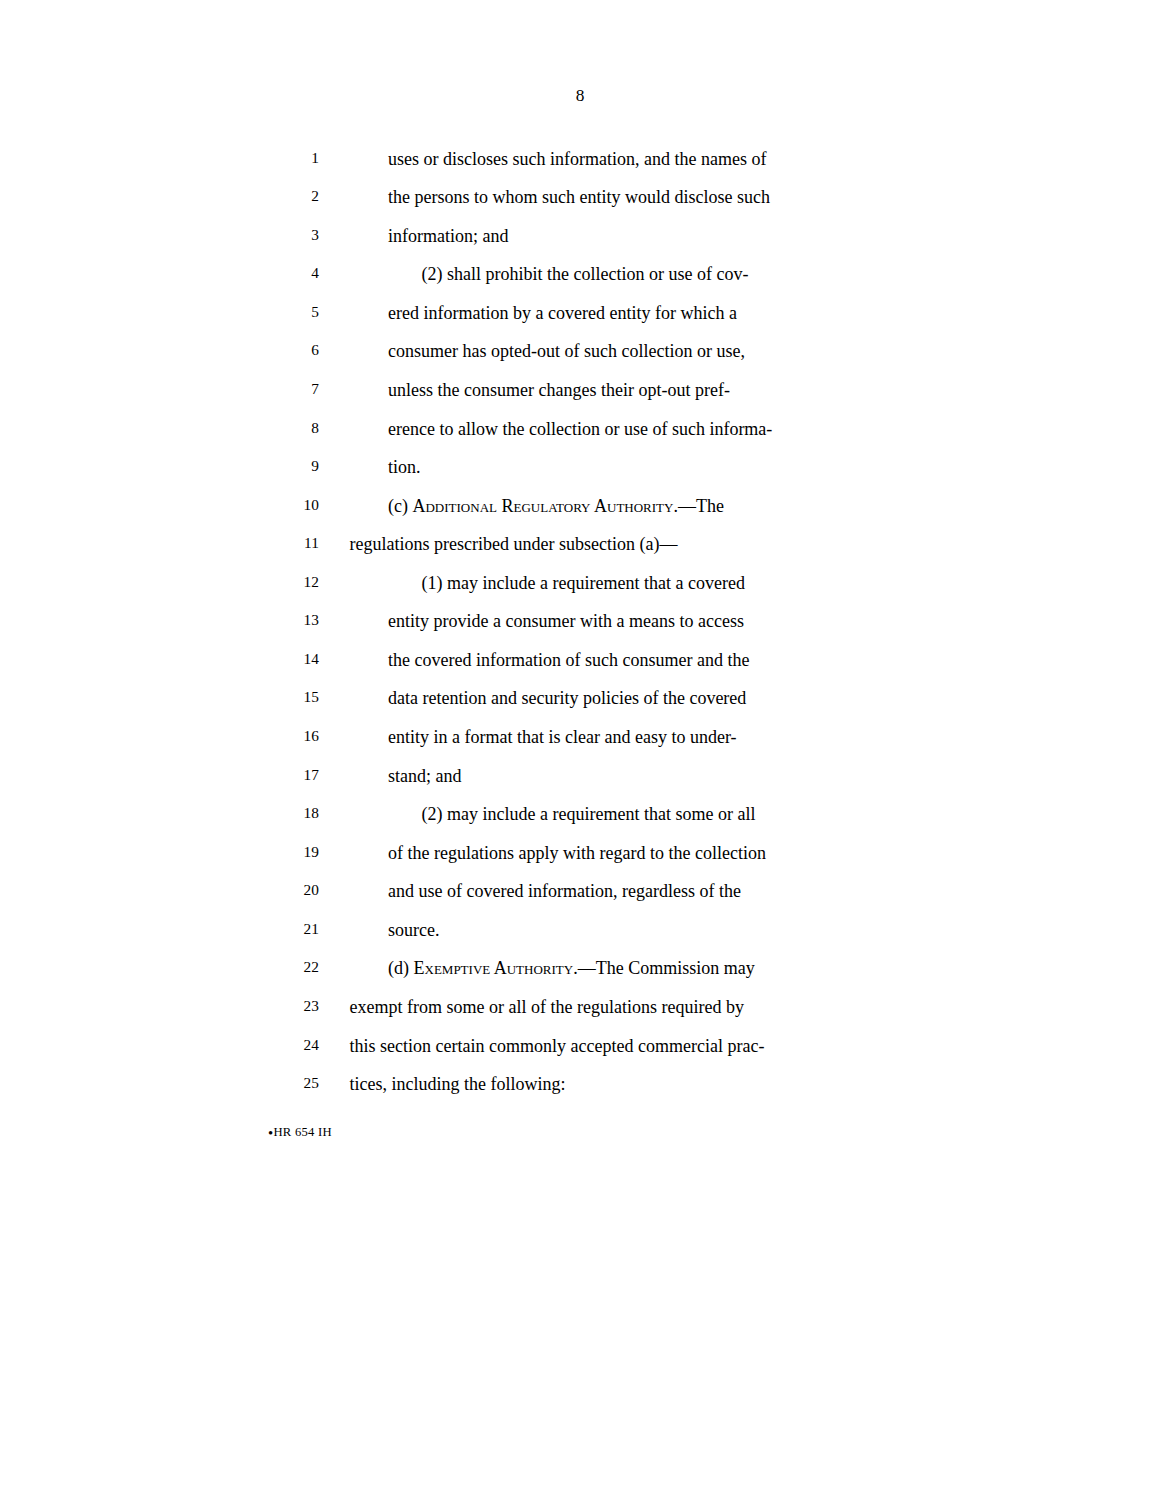8
uses or discloses such information, and the names of
the persons to whom such entity would disclose such
information; and
(2) shall prohibit the collection or use of cov-
ered information by a covered entity for which a
consumer has opted-out of such collection or use,
unless the consumer changes their opt-out pref-
erence to allow the collection or use of such informa-
tion.
(c) Additional Regulatory Authority.—The
regulations prescribed under subsection (a)—
(1) may include a requirement that a covered
entity provide a consumer with a means to access
the covered information of such consumer and the
data retention and security policies of the covered
entity in a format that is clear and easy to under-
stand; and
(2) may include a requirement that some or all
of the regulations apply with regard to the collection
and use of covered information, regardless of the
source.
(d) Exemptive Authority.—The Commission may
exempt from some or all of the regulations required by
this section certain commonly accepted commercial prac-
tices, including the following:
•HR 654 IH